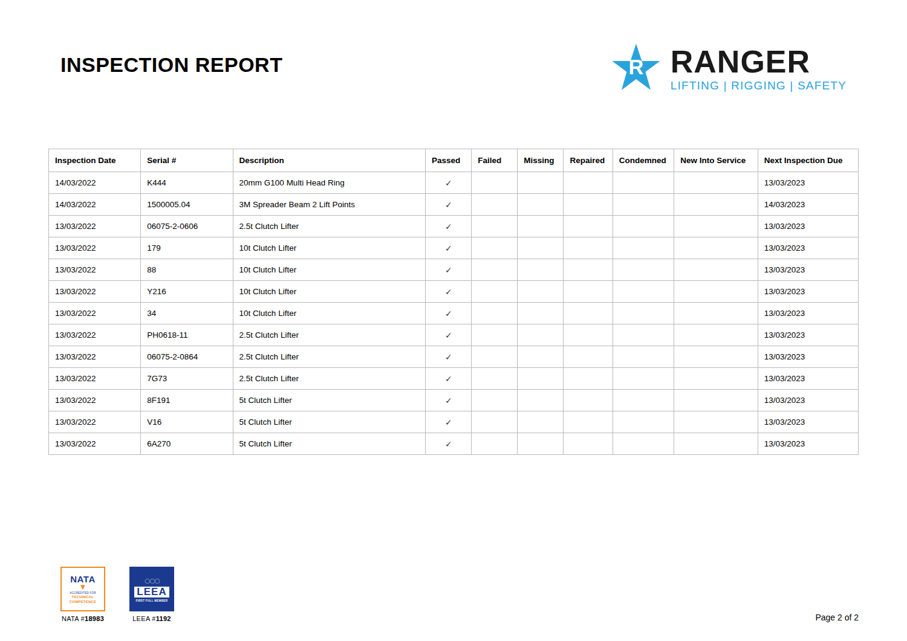INSPECTION REPORT
R
RANGER LIFTING | RIGGING | SAFETY
| Inspection Date | Serial # | Description | Passed | Failed | Missing | Repaired | Condemned | New Into Service | Next Inspection Due |
| --- | --- | --- | --- | --- | --- | --- | --- | --- | --- |
| 14/03/2022 | K444 | 20mm G100 Multi Head Ring | ✓ | | | | | | 13/03/2023 |
| 14/03/2022 | 1500005.04 | 3M Spreader Beam 2 Lift Points | ✓ | | | | | | 14/03/2023 |
| 13/03/2022 | 06075-2-0606 | 2.5t Clutch Lifter | ✓ | | | | | | 13/03/2023 |
| 13/03/2022 | 179 | 10t Clutch Lifter | ✓ | | | | | | 13/03/2023 |
| 13/03/2022 | 88 | 10t Clutch Lifter | ✓ | | | | | | 13/03/2023 |
| 13/03/2022 | Y216 | 10t Clutch Lifter | ✓ | | | | | | 13/03/2023 |
| 13/03/2022 | 34 | 10t Clutch Lifter | ✓ | | | | | | 13/03/2023 |
| 13/03/2022 | PH0618-11 | 2.5t Clutch Lifter | ✓ | | | | | | 13/03/2023 |
| 13/03/2022 | 06075-2-0864 | 2.5t Clutch Lifter | ✓ | | | | | | 13/03/2023 |
| 13/03/2022 | 7G73 | 2.5t Clutch Lifter | ✓ | | | | | | 13/03/2023 |
| 13/03/2022 | 8F191 | 5t Clutch Lifter | ✓ | | | | | | 13/03/2023 |
| 13/03/2022 | V16 | 5t Clutch Lifter | ✓ | | | | | | 13/03/2023 |
| 13/03/2022 | 6A270 | 5t Clutch Lifter | ✓ | | | | | | 13/03/2023 |
NATA
▼
ACCREDITED FOR
TECHNICAL
COMPETENCE
NATA #18983
◌◌◌
LEEA
FIRST FULL MEMBER
LEEA #1192
Page 2 of 2